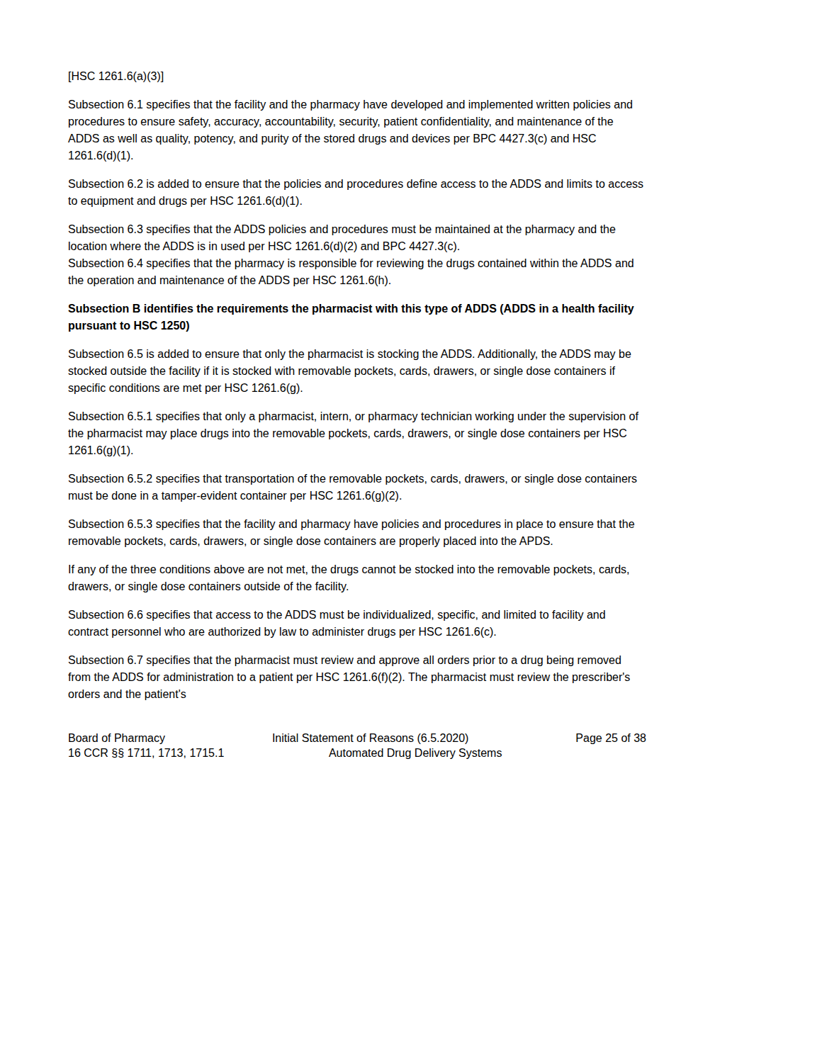[HSC 1261.6(a)(3)]
Subsection 6.1 specifies that the facility and the pharmacy have developed and implemented written policies and procedures to ensure safety, accuracy, accountability, security, patient confidentiality, and maintenance of the ADDS as well as quality, potency, and purity of the stored drugs and devices per BPC 4427.3(c) and HSC 1261.6(d)(1).
Subsection 6.2 is added to ensure that the policies and procedures define access to the ADDS and limits to access to equipment and drugs per HSC 1261.6(d)(1).
Subsection 6.3 specifies that the ADDS policies and procedures must be maintained at the pharmacy and the location where the ADDS is in used per HSC 1261.6(d)(2) and BPC 4427.3(c).
Subsection 6.4 specifies that the pharmacy is responsible for reviewing the drugs contained within the ADDS and the operation and maintenance of the ADDS per HSC 1261.6(h).
Subsection B identifies the requirements the pharmacist with this type of ADDS (ADDS in a health facility pursuant to HSC 1250)
Subsection 6.5 is added to ensure that only the pharmacist is stocking the ADDS. Additionally, the ADDS may be stocked outside the facility if it is stocked with removable pockets, cards, drawers, or single dose containers if specific conditions are met per HSC 1261.6(g).
Subsection 6.5.1 specifies that only a pharmacist, intern, or pharmacy technician working under the supervision of the pharmacist may place drugs into the removable pockets, cards, drawers, or single dose containers per HSC 1261.6(g)(1).
Subsection 6.5.2 specifies that transportation of the removable pockets, cards, drawers, or single dose containers must be done in a tamper-evident container per HSC 1261.6(g)(2).
Subsection 6.5.3 specifies that the facility and pharmacy have policies and procedures in place to ensure that the removable pockets, cards, drawers, or single dose containers are properly placed into the APDS.
If any of the three conditions above are not met, the drugs cannot be stocked into the removable pockets, cards, drawers, or single dose containers outside of the facility.
Subsection 6.6 specifies that access to the ADDS must be individualized, specific, and limited to facility and contract personnel who are authorized by law to administer drugs per HSC 1261.6(c).
Subsection 6.7 specifies that the pharmacist must review and approve all orders prior to a drug being removed from the ADDS for administration to a patient per HSC 1261.6(f)(2). The pharmacist must review the prescriber's orders and the patient's
Board of Pharmacy Initial Statement of Reasons (6.5.2020) Page 25 of 38
16 CCR §§ 1711, 1713, 1715.1 Automated Drug Delivery Systems